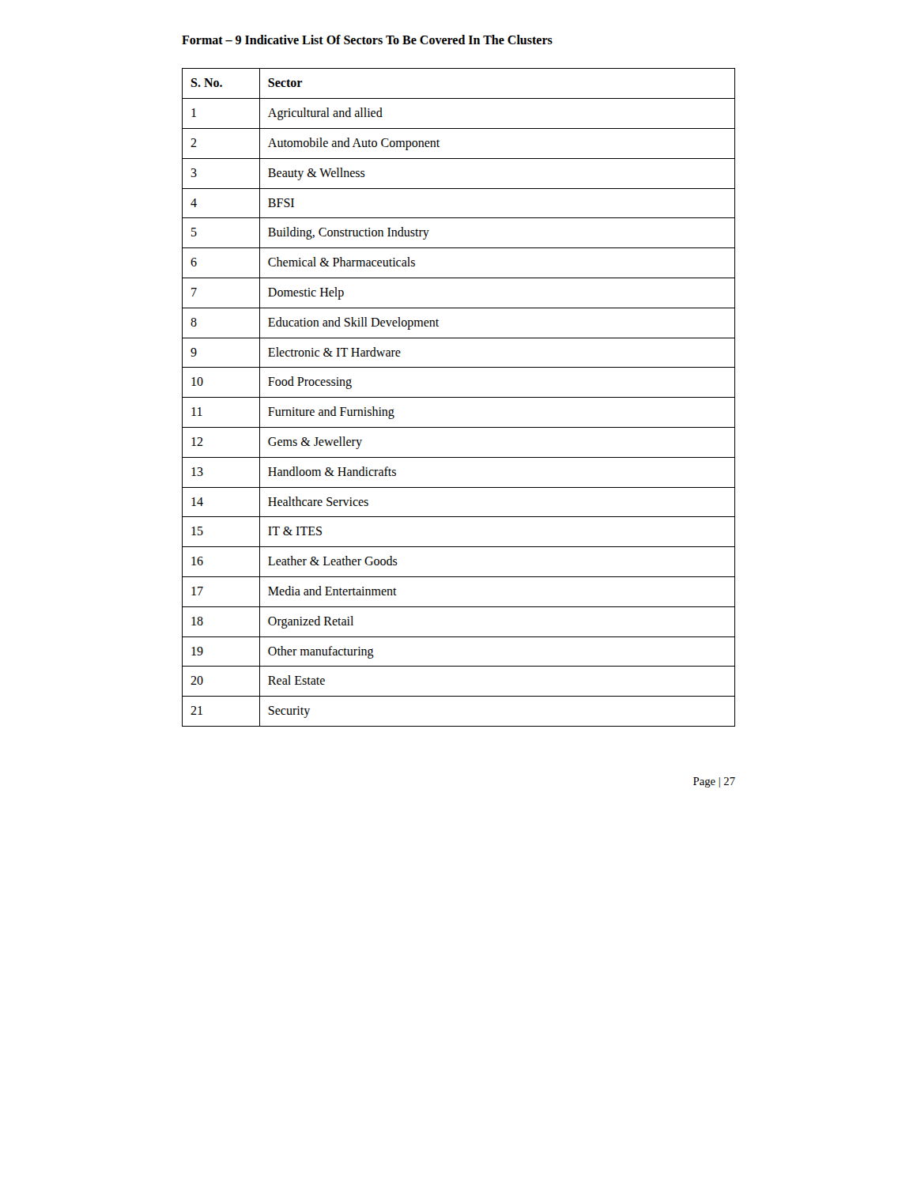Format – 9 Indicative List Of Sectors To Be Covered In The Clusters
| S. No. | Sector |
| --- | --- |
| 1 | Agricultural and allied |
| 2 | Automobile and Auto Component |
| 3 | Beauty & Wellness |
| 4 | BFSI |
| 5 | Building, Construction Industry |
| 6 | Chemical & Pharmaceuticals |
| 7 | Domestic Help |
| 8 | Education and Skill Development |
| 9 | Electronic & IT Hardware |
| 10 | Food Processing |
| 11 | Furniture and Furnishing |
| 12 | Gems & Jewellery |
| 13 | Handloom & Handicrafts |
| 14 | Healthcare Services |
| 15 | IT & ITES |
| 16 | Leather & Leather Goods |
| 17 | Media and Entertainment |
| 18 | Organized Retail |
| 19 | Other manufacturing |
| 20 | Real Estate |
| 21 | Security |
Page | 27